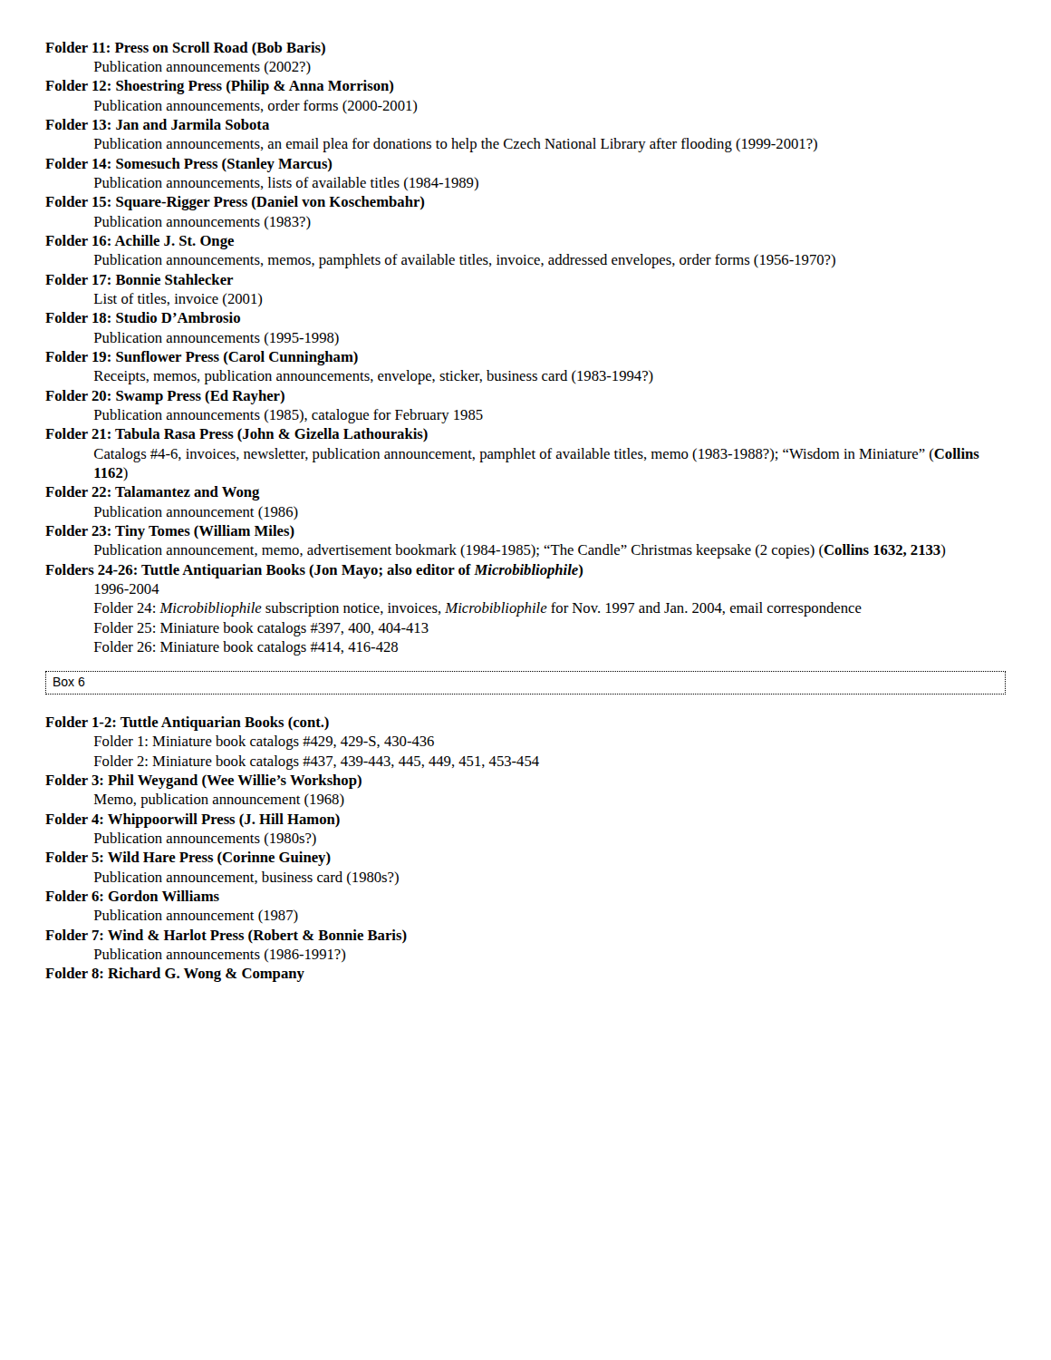Folder 11: Press on Scroll Road (Bob Baris)
Publication announcements (2002?)
Folder 12: Shoestring Press (Philip & Anna Morrison)
Publication announcements, order forms (2000-2001)
Folder 13: Jan and Jarmila Sobota
Publication announcements, an email plea for donations to help the Czech National Library after flooding (1999-2001?)
Folder 14: Somesuch Press (Stanley Marcus)
Publication announcements, lists of available titles (1984-1989)
Folder 15: Square-Rigger Press (Daniel von Koschembahr)
Publication announcements (1983?)
Folder 16: Achille J. St. Onge
Publication announcements, memos, pamphlets of available titles, invoice, addressed envelopes, order forms (1956-1970?)
Folder 17: Bonnie Stahlecker
List of titles, invoice (2001)
Folder 18: Studio D’Ambrosio
Publication announcements (1995-1998)
Folder 19: Sunflower Press (Carol Cunningham)
Receipts, memos, publication announcements, envelope, sticker, business card (1983-1994?)
Folder 20: Swamp Press (Ed Rayher)
Publication announcements (1985), catalogue for February 1985
Folder 21: Tabula Rasa Press (John & Gizella Lathourakis)
Catalogs #4-6, invoices, newsletter, publication announcement, pamphlet of available titles, memo (1983-1988?); “Wisdom in Miniature” (Collins 1162)
Folder 22: Talamantez and Wong
Publication announcement (1986)
Folder 23: Tiny Tomes (William Miles)
Publication announcement, memo, advertisement bookmark (1984-1985); “The Candle” Christmas keepsake (2 copies) (Collins 1632, 2133)
Folders 24-26: Tuttle Antiquarian Books (Jon Mayo; also editor of Microbibliophile)
1996-2004
Folder 24: Microbibliophile subscription notice, invoices, Microbibliophile for Nov. 1997 and Jan. 2004, email correspondence
Folder 25: Miniature book catalogs #397, 400, 404-413
Folder 26: Miniature book catalogs #414, 416-428
Box 6
Folder 1-2: Tuttle Antiquarian Books (cont.)
Folder 1: Miniature book catalogs #429, 429-S, 430-436
Folder 2: Miniature book catalogs #437, 439-443, 445, 449, 451, 453-454
Folder 3: Phil Weygand (Wee Willie’s Workshop)
Memo, publication announcement (1968)
Folder 4: Whippoorwill Press (J. Hill Hamon)
Publication announcements (1980s?)
Folder 5: Wild Hare Press (Corinne Guiney)
Publication announcement, business card (1980s?)
Folder 6: Gordon Williams
Publication announcement (1987)
Folder 7: Wind & Harlot Press (Robert & Bonnie Baris)
Publication announcements (1986-1991?)
Folder 8: Richard G. Wong & Company